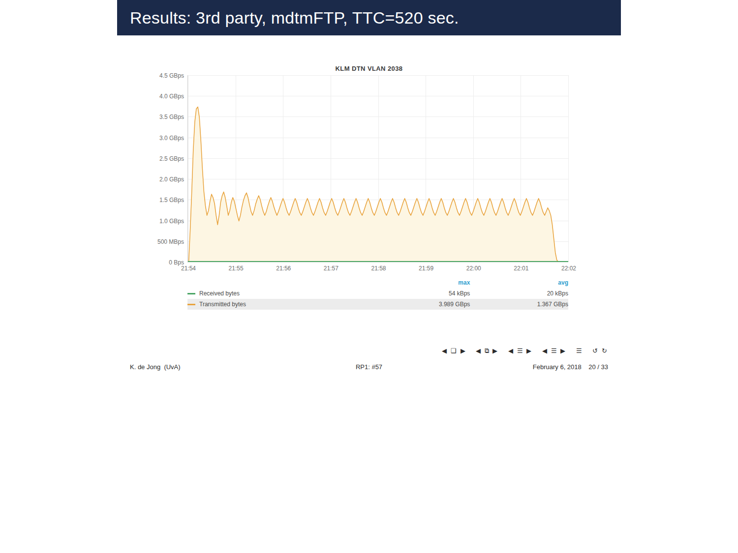Results: 3rd party, mdtmFTP, TTC=520 sec.
KLM DTN VLAN 2038
4.5 GBps
4.0 GBps
3.5 GBps
3.0 GBps
2.5 GBps
2.0 GBps
1.5 GBps
1.0 GBps
500 MBps
0 Bps
21:54
21:55
21:56
21:57
21:58
21:59
22:00
22:01
22:02
| | max | avg |
| --- | --- | --- |
| Received bytes | 54 kBps | 20 kBps |
| Transmitted bytes | 3.989 GBps | 1.367 GBps |
◀ ❑ ▶ ◀ ⧉ ▶ ◀ ☰ ▶ ◀ ☰ ▶ ☰ ↺ ↻
K. de Jong (UvA)
RP1: #57
February 6, 2018 20 / 33